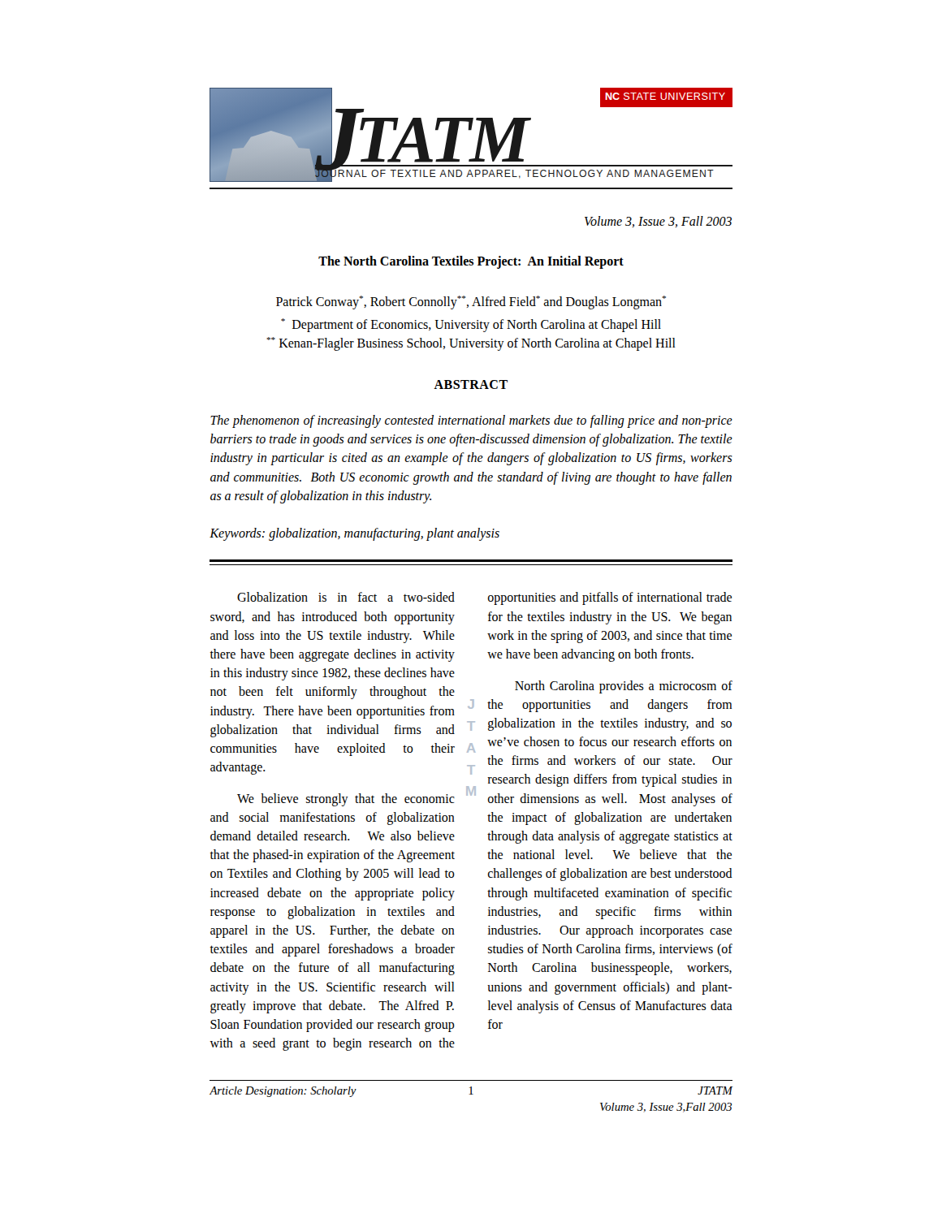NC STATE UNIVERSITY
JTATM
JOURNAL OF TEXTILE AND APPAREL, TECHNOLOGY AND MANAGEMENT
Volume 3, Issue 3, Fall 2003
The North Carolina Textiles Project: An Initial Report
Patrick Conway*, Robert Connolly**, Alfred Field* and Douglas Longman*
* Department of Economics, University of North Carolina at Chapel Hill
** Kenan-Flagler Business School, University of North Carolina at Chapel Hill
ABSTRACT
The phenomenon of increasingly contested international markets due to falling price and non-price barriers to trade in goods and services is one often-discussed dimension of globalization. The textile industry in particular is cited as an example of the dangers of globalization to US firms, workers and communities. Both US economic growth and the standard of living are thought to have fallen as a result of globalization in this industry.
Keywords: globalization, manufacturing, plant analysis
J
T
A
T
M
Globalization is in fact a two-sided sword, and has introduced both opportunity and loss into the US textile industry. While there have been aggregate declines in activity in this industry since 1982, these declines have not been felt uniformly throughout the industry. There have been opportunities from globalization that individual firms and communities have exploited to their advantage.
We believe strongly that the economic and social manifestations of globalization demand detailed research. We also believe that the phased-in expiration of the Agreement on Textiles and Clothing by 2005 will lead to increased debate on the appropriate policy response to globalization in textiles and apparel in the US. Further, the debate on textiles and apparel foreshadows a broader debate on the future of all manufacturing activity in the US. Scientific research will greatly improve that debate. The Alfred P. Sloan Foundation provided our research group with a seed grant to begin research on the opportunities and pitfalls of international trade for the textiles industry in the US. We began work in the spring of 2003, and since that time we have been advancing on both fronts.
North Carolina provides a microcosm of the opportunities and dangers from globalization in the textiles industry, and so we’ve chosen to focus our research efforts on the firms and workers of our state. Our research design differs from typical studies in other dimensions as well. Most analyses of the impact of globalization are undertaken through data analysis of aggregate statistics at the national level. We believe that the challenges of globalization are best understood through multifaceted examination of specific industries, and specific firms within industries. Our approach incorporates case studies of North Carolina firms, interviews (of North Carolina businesspeople, workers, unions and government officials) and plant-level analysis of Census of Manufactures data for
Article Designation: Scholarly 1 JTATMVolume 3, Issue 3,Fall 2003